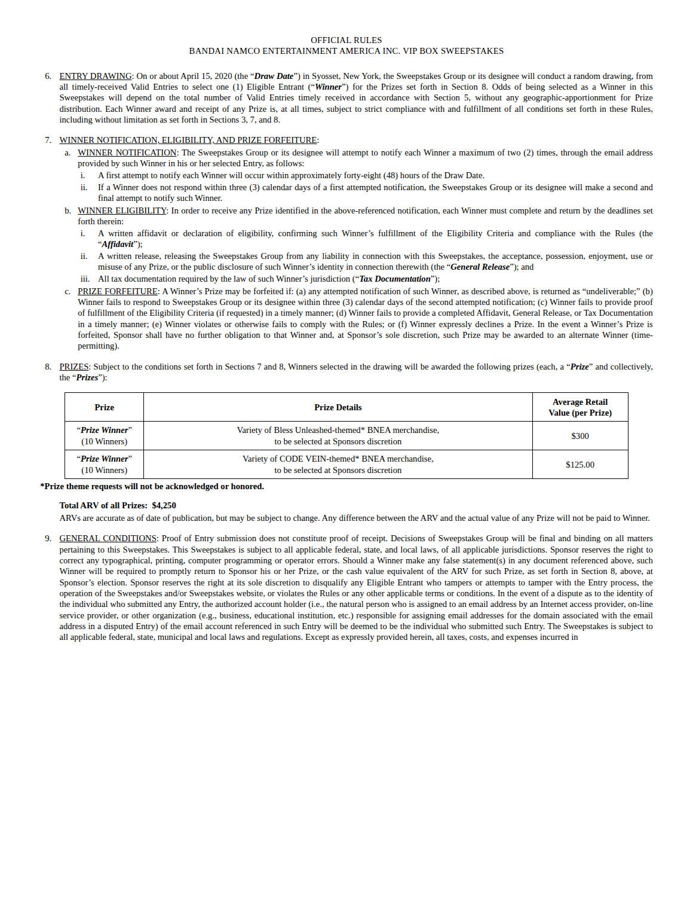OFFICIAL RULES
BANDAI NAMCO ENTERTAINMENT AMERICA INC. VIP BOX SWEEPSTAKES
6. ENTRY DRAWING: On or about April 15, 2020 (the “Draw Date”) in Syosset, New York, the Sweepstakes Group or its designee will conduct a random drawing, from all timely-received Valid Entries to select one (1) Eligible Entrant (“Winner”) for the Prizes set forth in Section 8. Odds of being selected as a Winner in this Sweepstakes will depend on the total number of Valid Entries timely received in accordance with Section 5, without any geographic-apportionment for Prize distribution. Each Winner award and receipt of any Prize is, at all times, subject to strict compliance with and fulfillment of all conditions set forth in these Rules, including without limitation as set forth in Sections 3, 7, and 8.
7. WINNER NOTIFICATION, ELIGIBILITY, AND PRIZE FORFEITURE:
a. WINNER NOTIFICATION: The Sweepstakes Group or its designee will attempt to notify each Winner a maximum of two (2) times, through the email address provided by such Winner in his or her selected Entry, as follows:
i. A first attempt to notify each Winner will occur within approximately forty-eight (48) hours of the Draw Date.
ii. If a Winner does not respond within three (3) calendar days of a first attempted notification, the Sweepstakes Group or its designee will make a second and final attempt to notify such Winner.
b. WINNER ELIGIBILITY: In order to receive any Prize identified in the above-referenced notification, each Winner must complete and return by the deadlines set forth therein:
i. A written affidavit or declaration of eligibility, confirming such Winner’s fulfillment of the Eligibility Criteria and compliance with the Rules (the “Affidavit”);
ii. A written release, releasing the Sweepstakes Group from any liability in connection with this Sweepstakes, the acceptance, possession, enjoyment, use or misuse of any Prize, or the public disclosure of such Winner’s identity in connection therewith (the “General Release”); and
iii. All tax documentation required by the law of such Winner’s jurisdiction (“Tax Documentation”);
c. PRIZE FORFEITURE: A Winner’s Prize may be forfeited if: (a) any attempted notification of such Winner, as described above, is returned as “undeliverable;” (b) Winner fails to respond to Sweepstakes Group or its designee within three (3) calendar days of the second attempted notification; (c) Winner fails to provide proof of fulfillment of the Eligibility Criteria (if requested) in a timely manner; (d) Winner fails to provide a completed Affidavit, General Release, or Tax Documentation in a timely manner; (e) Winner violates or otherwise fails to comply with the Rules; or (f) Winner expressly declines a Prize. In the event a Winner’s Prize is forfeited, Sponsor shall have no further obligation to that Winner and, at Sponsor’s sole discretion, such Prize may be awarded to an alternate Winner (time-permitting).
8. PRIZES: Subject to the conditions set forth in Sections 7 and 8, Winners selected in the drawing will be awarded the following prizes (each, a “Prize” and collectively, the “Prizes”):
| Prize | Prize Details | Average Retail Value (per Prize) |
| --- | --- | --- |
| “ Prize Winner ” (10 Winners) | Variety of Bless Unleashed-themed* BNEA merchandise, to be selected at Sponsors discretion | $300 |
| “ Prize Winner ” (10 Winners) | Variety of CODE VEIN-themed* BNEA merchandise, to be selected at Sponsors discretion | $125.00 |
*Prize theme requests will not be acknowledged or honored.
Total ARV of all Prizes: $4,250
ARVs are accurate as of date of publication, but may be subject to change. Any difference between the ARV and the actual value of any Prize will not be paid to Winner.
9. GENERAL CONDITIONS: Proof of Entry submission does not constitute proof of receipt. Decisions of Sweepstakes Group will be final and binding on all matters pertaining to this Sweepstakes. This Sweepstakes is subject to all applicable federal, state, and local laws, of all applicable jurisdictions. Sponsor reserves the right to correct any typographical, printing, computer programming or operator errors. Should a Winner make any false statement(s) in any document referenced above, such Winner will be required to promptly return to Sponsor his or her Prize, or the cash value equivalent of the ARV for such Prize, as set forth in Section 8, above, at Sponsor’s election. Sponsor reserves the right at its sole discretion to disqualify any Eligible Entrant who tampers or attempts to tamper with the Entry process, the operation of the Sweepstakes and/or Sweepstakes website, or violates the Rules or any other applicable terms or conditions. In the event of a dispute as to the identity of the individual who submitted any Entry, the authorized account holder (i.e., the natural person who is assigned to an email address by an Internet access provider, on-line service provider, or other organization (e.g., business, educational institution, etc.) responsible for assigning email addresses for the domain associated with the email address in a disputed Entry) of the email account referenced in such Entry will be deemed to be the individual who submitted such Entry. The Sweepstakes is subject to all applicable federal, state, municipal and local laws and regulations. Except as expressly provided herein, all taxes, costs, and expenses incurred in